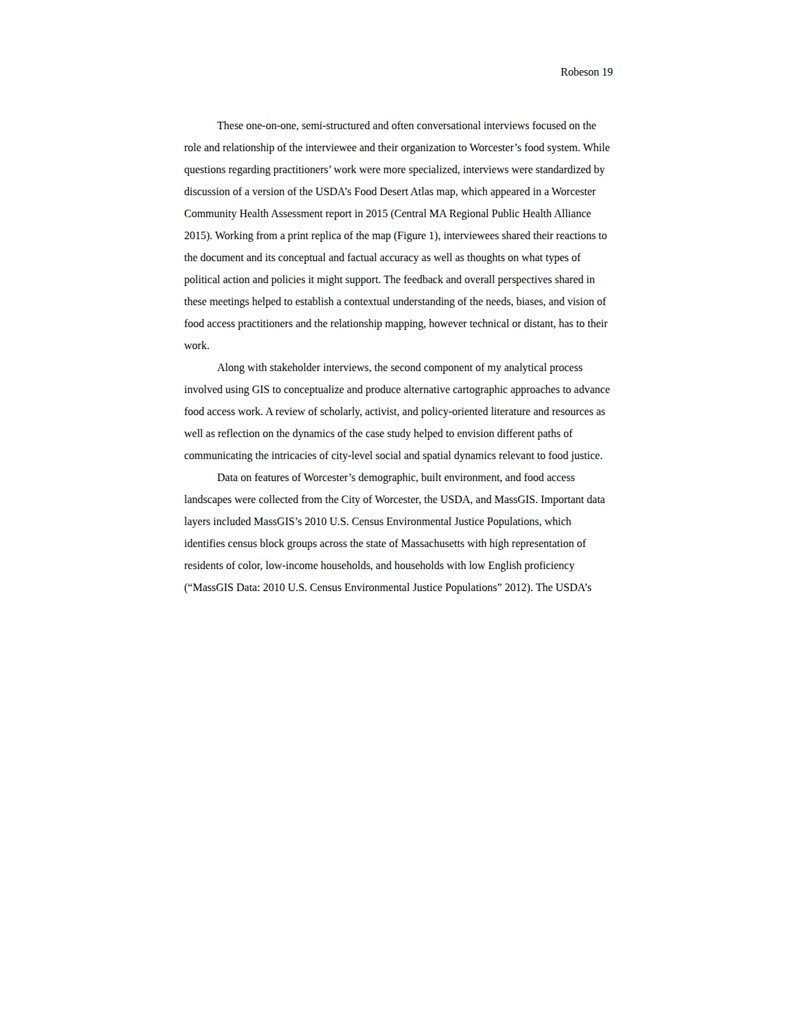Robeson 19
These one-on-one, semi-structured and often conversational interviews focused on the role and relationship of the interviewee and their organization to Worcester’s food system. While questions regarding practitioners’ work were more specialized, interviews were standardized by discussion of a version of the USDA’s Food Desert Atlas map, which appeared in a Worcester Community Health Assessment report in 2015 (Central MA Regional Public Health Alliance 2015). Working from a print replica of the map (Figure 1), interviewees shared their reactions to the document and its conceptual and factual accuracy as well as thoughts on what types of political action and policies it might support. The feedback and overall perspectives shared in these meetings helped to establish a contextual understanding of the needs, biases, and vision of food access practitioners and the relationship mapping, however technical or distant, has to their work.
Along with stakeholder interviews, the second component of my analytical process involved using GIS to conceptualize and produce alternative cartographic approaches to advance food access work. A review of scholarly, activist, and policy-oriented literature and resources as well as reflection on the dynamics of the case study helped to envision different paths of communicating the intricacies of city-level social and spatial dynamics relevant to food justice.
Data on features of Worcester’s demographic, built environment, and food access landscapes were collected from the City of Worcester, the USDA, and MassGIS. Important data layers included MassGIS’s 2010 U.S. Census Environmental Justice Populations, which identifies census block groups across the state of Massachusetts with high representation of residents of color, low-income households, and households with low English proficiency (“MassGIS Data: 2010 U.S. Census Environmental Justice Populations” 2012). The USDA’s